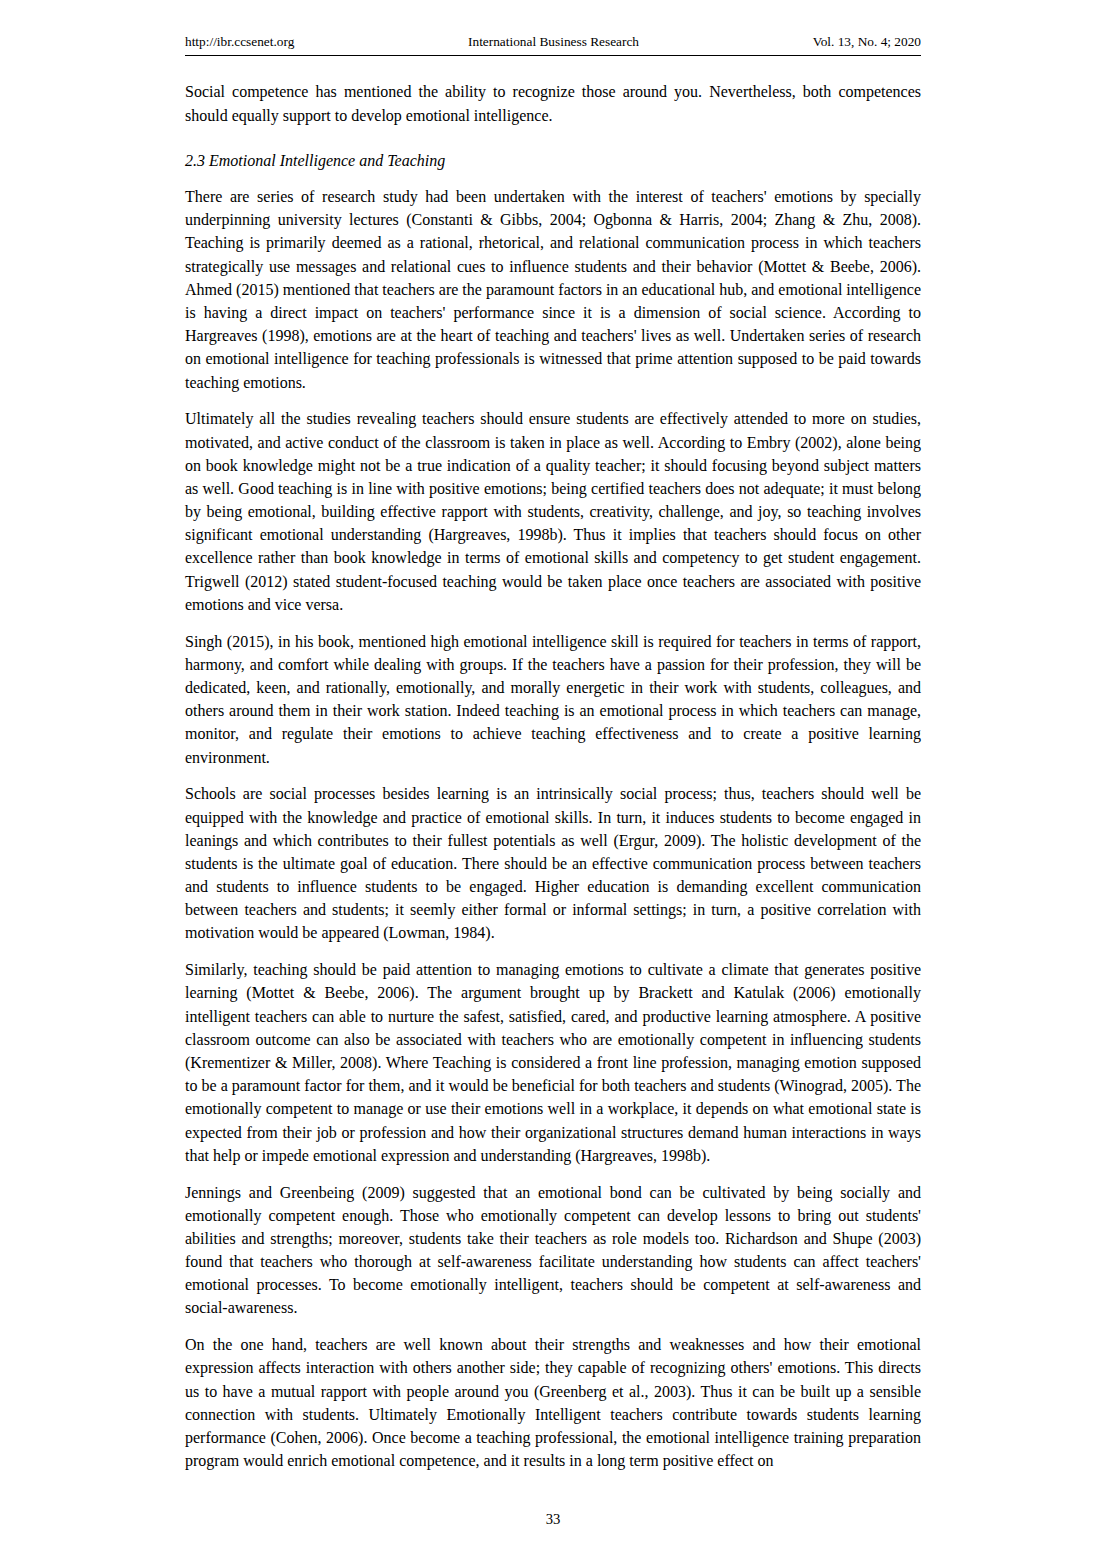http://ibr.ccsenet.org International Business Research Vol. 13, No. 4; 2020
Social competence has mentioned the ability to recognize those around you. Nevertheless, both competences should equally support to develop emotional intelligence.
2.3 Emotional Intelligence and Teaching
There are series of research study had been undertaken with the interest of teachers' emotions by specially underpinning university lectures (Constanti & Gibbs, 2004; Ogbonna & Harris, 2004; Zhang & Zhu, 2008). Teaching is primarily deemed as a rational, rhetorical, and relational communication process in which teachers strategically use messages and relational cues to influence students and their behavior (Mottet & Beebe, 2006). Ahmed (2015) mentioned that teachers are the paramount factors in an educational hub, and emotional intelligence is having a direct impact on teachers' performance since it is a dimension of social science. According to Hargreaves (1998), emotions are at the heart of teaching and teachers' lives as well. Undertaken series of research on emotional intelligence for teaching professionals is witnessed that prime attention supposed to be paid towards teaching emotions.
Ultimately all the studies revealing teachers should ensure students are effectively attended to more on studies, motivated, and active conduct of the classroom is taken in place as well. According to Embry (2002), alone being on book knowledge might not be a true indication of a quality teacher; it should focusing beyond subject matters as well. Good teaching is in line with positive emotions; being certified teachers does not adequate; it must belong by being emotional, building effective rapport with students, creativity, challenge, and joy, so teaching involves significant emotional understanding (Hargreaves, 1998b). Thus it implies that teachers should focus on other excellence rather than book knowledge in terms of emotional skills and competency to get student engagement. Trigwell (2012) stated student-focused teaching would be taken place once teachers are associated with positive emotions and vice versa.
Singh (2015), in his book, mentioned high emotional intelligence skill is required for teachers in terms of rapport, harmony, and comfort while dealing with groups. If the teachers have a passion for their profession, they will be dedicated, keen, and rationally, emotionally, and morally energetic in their work with students, colleagues, and others around them in their work station. Indeed teaching is an emotional process in which teachers can manage, monitor, and regulate their emotions to achieve teaching effectiveness and to create a positive learning environment.
Schools are social processes besides learning is an intrinsically social process; thus, teachers should well be equipped with the knowledge and practice of emotional skills. In turn, it induces students to become engaged in leanings and which contributes to their fullest potentials as well (Ergur, 2009). The holistic development of the students is the ultimate goal of education. There should be an effective communication process between teachers and students to influence students to be engaged. Higher education is demanding excellent communication between teachers and students; it seemly either formal or informal settings; in turn, a positive correlation with motivation would be appeared (Lowman, 1984).
Similarly, teaching should be paid attention to managing emotions to cultivate a climate that generates positive learning (Mottet & Beebe, 2006). The argument brought up by Brackett and Katulak (2006) emotionally intelligent teachers can able to nurture the safest, satisfied, cared, and productive learning atmosphere. A positive classroom outcome can also be associated with teachers who are emotionally competent in influencing students (Krementizer & Miller, 2008). Where Teaching is considered a front line profession, managing emotion supposed to be a paramount factor for them, and it would be beneficial for both teachers and students (Winograd, 2005). The emotionally competent to manage or use their emotions well in a workplace, it depends on what emotional state is expected from their job or profession and how their organizational structures demand human interactions in ways that help or impede emotional expression and understanding (Hargreaves, 1998b).
Jennings and Greenbeing (2009) suggested that an emotional bond can be cultivated by being socially and emotionally competent enough. Those who emotionally competent can develop lessons to bring out students' abilities and strengths; moreover, students take their teachers as role models too. Richardson and Shupe (2003) found that teachers who thorough at self-awareness facilitate understanding how students can affect teachers' emotional processes. To become emotionally intelligent, teachers should be competent at self-awareness and social-awareness.
On the one hand, teachers are well known about their strengths and weaknesses and how their emotional expression affects interaction with others another side; they capable of recognizing others' emotions. This directs us to have a mutual rapport with people around you (Greenberg et al., 2003). Thus it can be built up a sensible connection with students. Ultimately Emotionally Intelligent teachers contribute towards students learning performance (Cohen, 2006). Once become a teaching professional, the emotional intelligence training preparation program would enrich emotional competence, and it results in a long term positive effect on
33